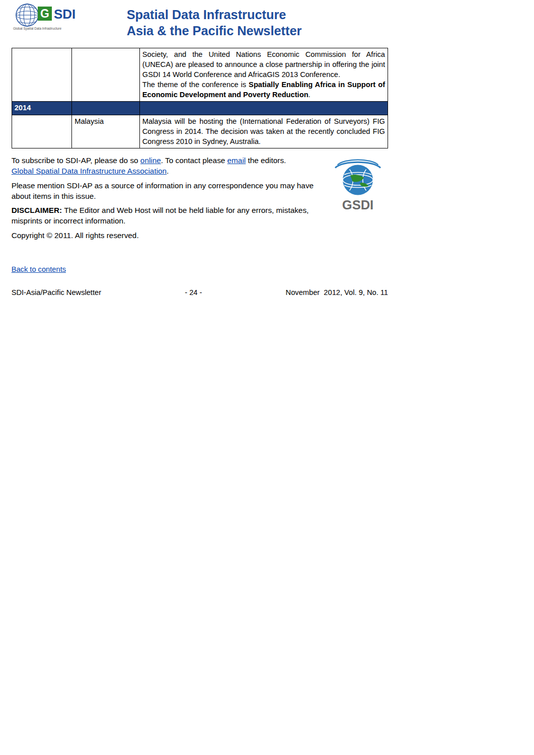G SDI Global Spatial Data Infrastructure
Spatial Data InfrastructureAsia & the Pacific Newsletter
| | | Society, and the United Nations Economic Commission for Africa (UNECA) are pleased to announce a close partnership in offering the joint GSDI 14 World Conference and AfricaGIS 2013 Conference. The theme of the conference is Spatially Enabling Africa in Support of Economic Development and Poverty Reduction . |
| 2014 | | |
| | Malaysia | Malaysia will be hosting the (International Federation of Surveyors) FIG Congress in 2014. The decision was taken at the recently concluded FIG Congress 2010 in Sydney, Australia. |
To subscribe to SDI-AP, please do so online. To contact please email the editors.
Global Spatial Data Infrastructure Association.
Please mention SDI-AP as a source of information in any correspondence you may have about items in this issue.
DISCLAIMER: The Editor and Web Host will not be held liable for any errors, mistakes, misprints or incorrect information.
Copyright © 2011. All rights reserved.
GSDI
Back to contents
SDI-Asia/Pacific Newsletter
- 24 -
November 2012, Vol. 9, No. 11